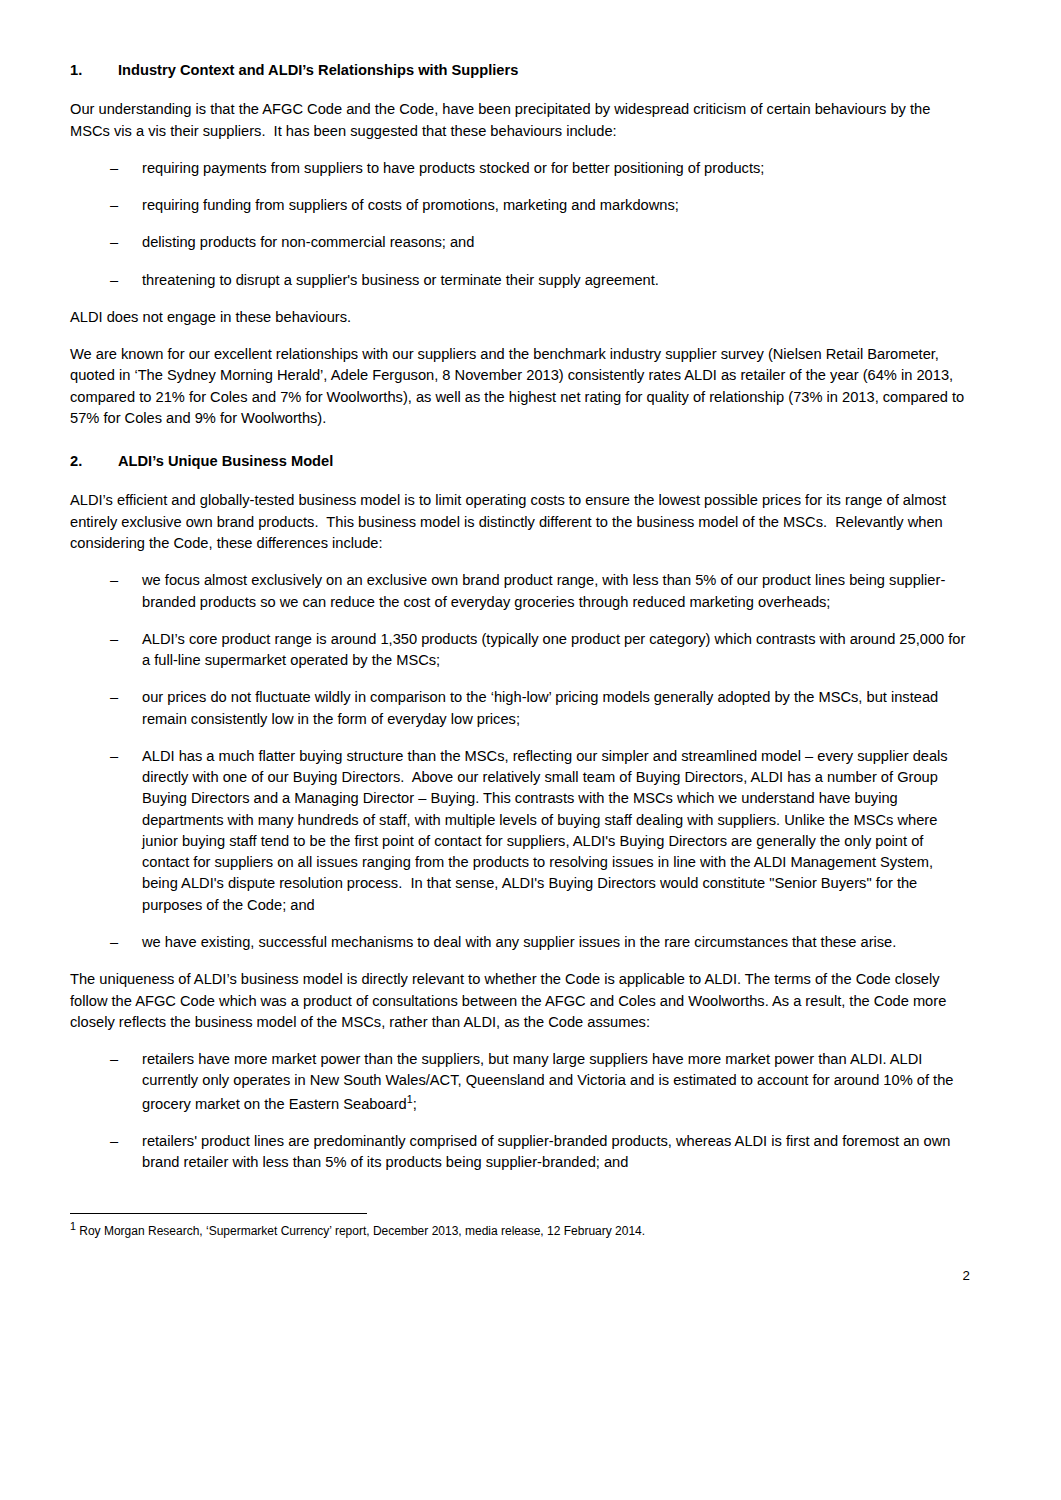1. Industry Context and ALDI’s Relationships with Suppliers
Our understanding is that the AFGC Code and the Code, have been precipitated by widespread criticism of certain behaviours by the MSCs vis a vis their suppliers. It has been suggested that these behaviours include:
requiring payments from suppliers to have products stocked or for better positioning of products;
requiring funding from suppliers of costs of promotions, marketing and markdowns;
delisting products for non-commercial reasons; and
threatening to disrupt a supplier's business or terminate their supply agreement.
ALDI does not engage in these behaviours.
We are known for our excellent relationships with our suppliers and the benchmark industry supplier survey (Nielsen Retail Barometer, quoted in ‘The Sydney Morning Herald’, Adele Ferguson, 8 November 2013) consistently rates ALDI as retailer of the year (64% in 2013, compared to 21% for Coles and 7% for Woolworths), as well as the highest net rating for quality of relationship (73% in 2013, compared to 57% for Coles and 9% for Woolworths).
2. ALDI’s Unique Business Model
ALDI’s efficient and globally-tested business model is to limit operating costs to ensure the lowest possible prices for its range of almost entirely exclusive own brand products. This business model is distinctly different to the business model of the MSCs. Relevantly when considering the Code, these differences include:
we focus almost exclusively on an exclusive own brand product range, with less than 5% of our product lines being supplier-branded products so we can reduce the cost of everyday groceries through reduced marketing overheads;
ALDI’s core product range is around 1,350 products (typically one product per category) which contrasts with around 25,000 for a full-line supermarket operated by the MSCs;
our prices do not fluctuate wildly in comparison to the ‘high-low’ pricing models generally adopted by the MSCs, but instead remain consistently low in the form of everyday low prices;
ALDI has a much flatter buying structure than the MSCs, reflecting our simpler and streamlined model – every supplier deals directly with one of our Buying Directors. Above our relatively small team of Buying Directors, ALDI has a number of Group Buying Directors and a Managing Director – Buying. This contrasts with the MSCs which we understand have buying departments with many hundreds of staff, with multiple levels of buying staff dealing with suppliers. Unlike the MSCs where junior buying staff tend to be the first point of contact for suppliers, ALDI's Buying Directors are generally the only point of contact for suppliers on all issues ranging from the products to resolving issues in line with the ALDI Management System, being ALDI's dispute resolution process. In that sense, ALDI's Buying Directors would constitute "Senior Buyers" for the purposes of the Code; and
we have existing, successful mechanisms to deal with any supplier issues in the rare circumstances that these arise.
The uniqueness of ALDI’s business model is directly relevant to whether the Code is applicable to ALDI. The terms of the Code closely follow the AFGC Code which was a product of consultations between the AFGC and Coles and Woolworths. As a result, the Code more closely reflects the business model of the MSCs, rather than ALDI, as the Code assumes:
retailers have more market power than the suppliers, but many large suppliers have more market power than ALDI. ALDI currently only operates in New South Wales/ACT, Queensland and Victoria and is estimated to account for around 10% of the grocery market on the Eastern Seaboard1;
retailers' product lines are predominantly comprised of supplier-branded products, whereas ALDI is first and foremost an own brand retailer with less than 5% of its products being supplier-branded; and
1 Roy Morgan Research, ‘Supermarket Currency’ report, December 2013, media release, 12 February 2014.
2